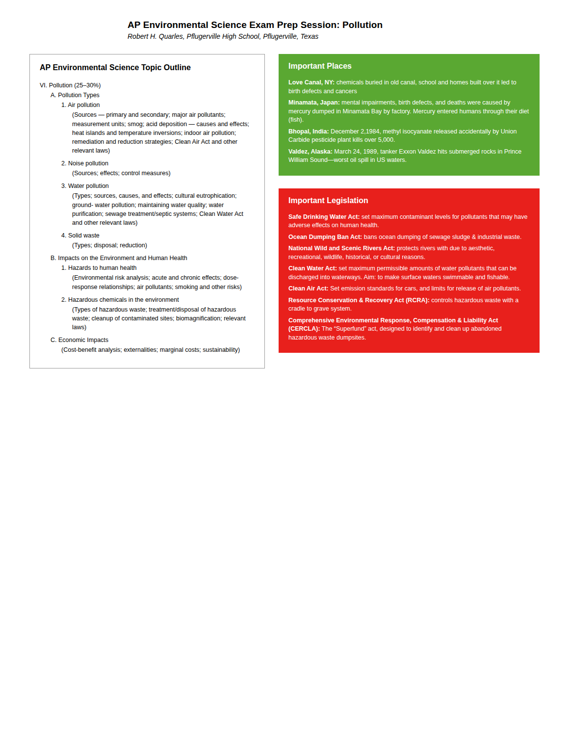AP Environmental Science Exam Prep Session: Pollution
Robert H. Quarles, Pflugerville High School, Pflugerville, Texas
AP Environmental Science Topic Outline
VI. Pollution (25–30%)
A. Pollution Types
1. Air pollution
(Sources — primary and secondary; major air pollutants; measurement units; smog; acid deposition — causes and effects; heat islands and temperature inversions; indoor air pollution; remediation and reduction strategies; Clean Air Act and other relevant laws)
2. Noise pollution
(Sources; effects; control measures)
3. Water pollution
(Types; sources, causes, and effects; cultural eutrophication; ground- water pollution; maintaining water quality; water purification; sewage treatment/septic systems; Clean Water Act and other relevant laws)
4. Solid waste
(Types; disposal; reduction)
B. Impacts on the Environment and Human Health
1. Hazards to human health
(Environmental risk analysis; acute and chronic effects; dose-response relationships; air pollutants; smoking and other risks)
2. Hazardous chemicals in the environment
(Types of hazardous waste; treatment/disposal of hazardous waste; cleanup of contaminated sites; biomagnification; relevant laws)
C. Economic Impacts
(Cost-benefit analysis; externalities; marginal costs; sustainability)
Important Places
Love Canal, NY: chemicals buried in old canal, school and homes built over it led to birth defects and cancers
Minamata, Japan: mental impairments, birth defects, and deaths were caused by mercury dumped in Minamata Bay by factory. Mercury entered humans through their diet (fish).
Bhopal, India: December 2,1984, methyl isocyanate released accidentally by Union Carbide pesticide plant kills over 5,000.
Valdez, Alaska: March 24, 1989, tanker Exxon Valdez hits submerged rocks in Prince William Sound—worst oil spill in US waters.
Important Legislation
Safe Drinking Water Act: set maximum contaminant levels for pollutants that may have adverse effects on human health.
Ocean Dumping Ban Act: bans ocean dumping of sewage sludge & industrial waste.
National Wild and Scenic Rivers Act: protects rivers with due to aesthetic, recreational, wildlife, historical, or cultural reasons.
Clean Water Act: set maximum permissible amounts of water pollutants that can be discharged into waterways. Aim: to make surface waters swimmable and fishable.
Clean Air Act: Set emission standards for cars, and limits for release of air pollutants.
Resource Conservation & Recovery Act (RCRA): controls hazardous waste with a cradle to grave system.
Comprehensive Environmental Response, Compensation & Liability Act (CERCLA): The “Superfund” act, designed to identify and clean up abandoned hazardous waste dumpsites.